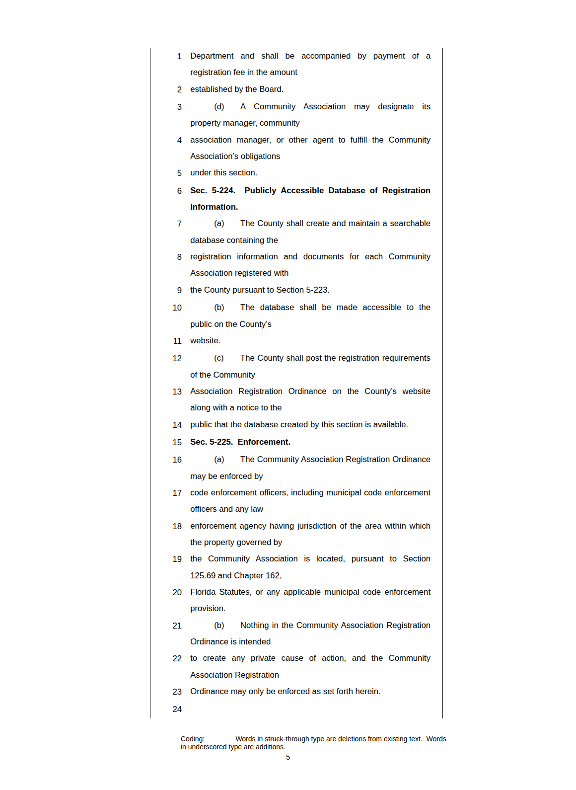| 1 | Department and shall be accompanied by payment of a registration fee in the amount |
| 2 | established by the Board. |
| 3 | (d) A Community Association may designate its property manager, community |
| 4 | association manager, or other agent to fulfill the Community Association’s obligations |
| 5 | under this section. |
| 6 | Sec. 5-224. Publicly Accessible Database of Registration Information. |
| 7 | (a) The County shall create and maintain a searchable database containing the |
| 8 | registration information and documents for each Community Association registered with |
| 9 | the County pursuant to Section 5-223. |
| 10 | (b) The database shall be made accessible to the public on the County’s |
| 11 | website. |
| 12 | (c) The County shall post the registration requirements of the Community |
| 13 | Association Registration Ordinance on the County’s website along with a notice to the |
| 14 | public that the database created by this section is available. |
| 15 | Sec. 5-225. Enforcement. |
| 16 | (a) The Community Association Registration Ordinance may be enforced by |
| 17 | code enforcement officers, including municipal code enforcement officers and any law |
| 18 | enforcement agency having jurisdiction of the area within which the property governed by |
| 19 | the Community Association is located, pursuant to Section 125.69 and Chapter 162, |
| 20 | Florida Statutes, or any applicable municipal code enforcement provision. |
| 21 | (b) Nothing in the Community Association Registration Ordinance is intended |
| 22 | to create any private cause of action, and the Community Association Registration |
| 23 | Ordinance may only be enforced as set forth herein. |
| 24 | |
Coding: Words in struck-through type are deletions from existing text. Words in underscored type are additions.
5